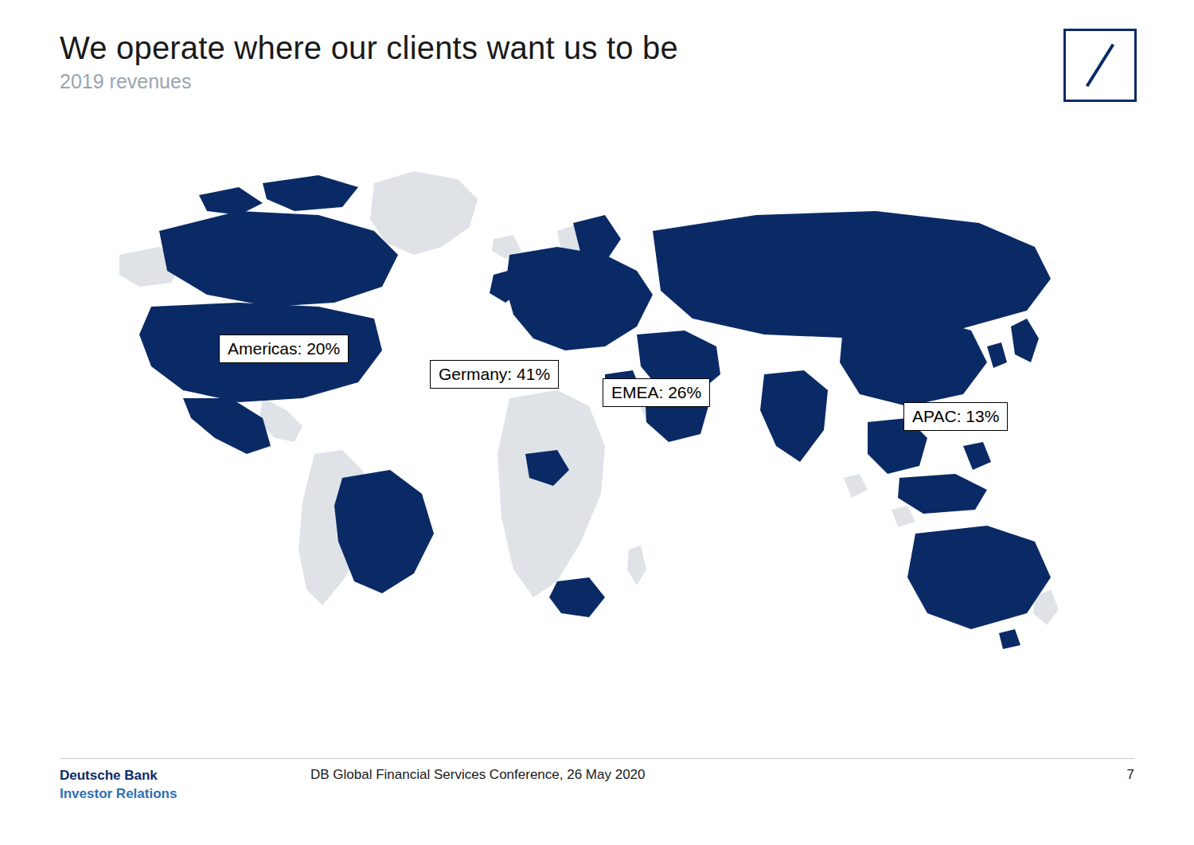We operate where our clients want us to be
2019 revenues
Americas: 20%
Germany: 41%
EMEA: 26%
APAC: 13%
Deutsche Bank
Investor Relations
DB Global Financial Services Conference, 26 May 2020
7